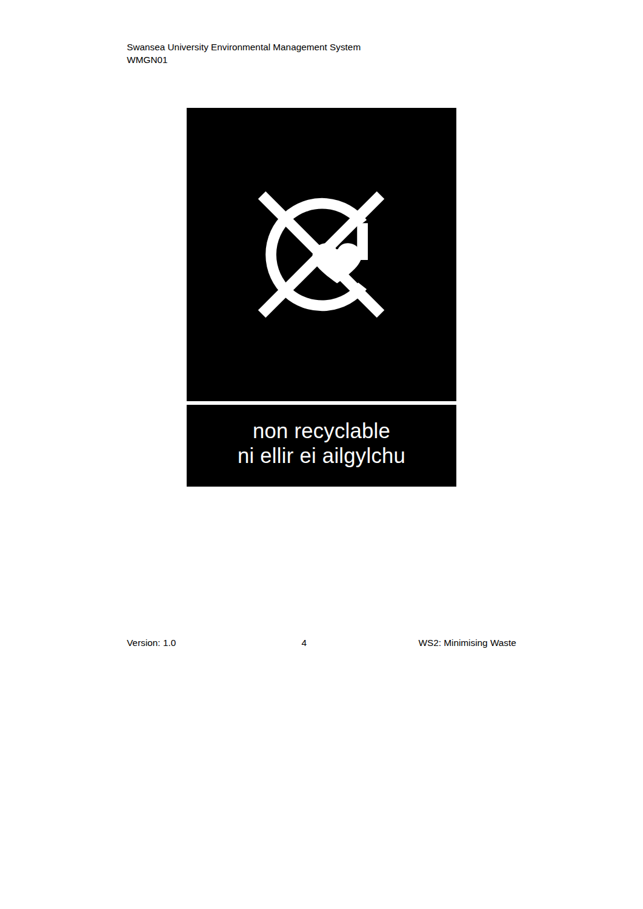Swansea University Environmental Management System WMGN01
non recyclable ni ellir ei ailgylchu
Version: 1.0
4
WS2: Minimising Waste